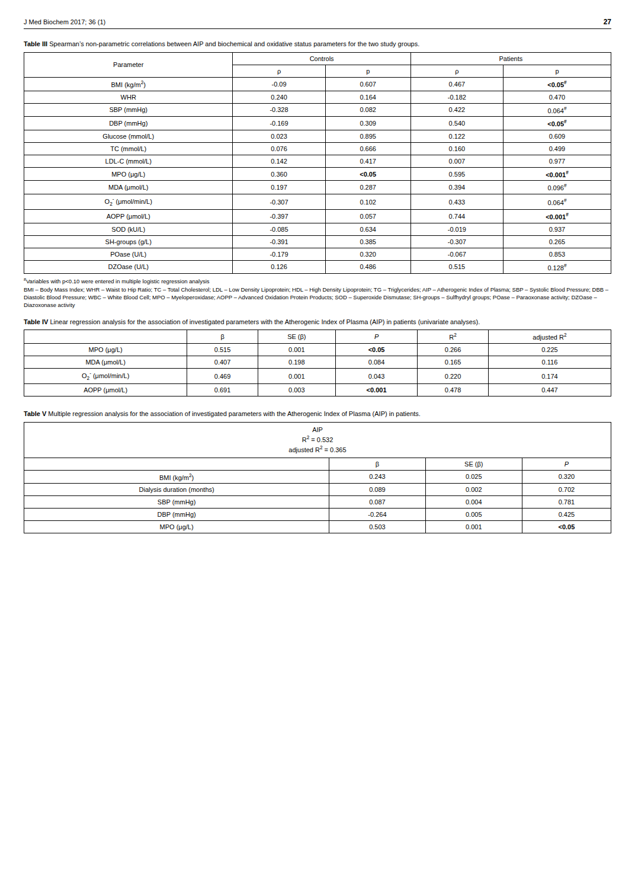J Med Biochem 2017; 36 (1) 27
Table III Spearman’s non-parametric correlations between AIP and biochemical and oxidative status parameters for the two study groups.
| Parameter | Controls | Patients |
| --- | --- | --- |
| ρ | p | ρ | p |
| BMI (kg/m 2 ) | -0.09 | 0.607 | 0.467 | <0.05 # |
| WHR | 0.240 | 0.164 | -0.182 | 0.470 |
| SBP (mmHg) | -0.328 | 0.082 | 0.422 | 0.064 # |
| DBP (mmHg) | -0.169 | 0.309 | 0.540 | <0.05 # |
| Glucose (mmol/L) | 0.023 | 0.895 | 0.122 | 0.609 |
| TC (mmol/L) | 0.076 | 0.666 | 0.160 | 0.499 |
| LDL-C (mmol/L) | 0.142 | 0.417 | 0.007 | 0.977 |
| MPO (μg/L) | 0.360 | <0.05 | 0.595 | <0.001 # |
| MDA (μmol/L) | 0.197 | 0.287 | 0.394 | 0.096 # |
| O 2 - (μmol/min/L) | -0.307 | 0.102 | 0.433 | 0.064 # |
| AOPP (μmol/L) | -0.397 | 0.057 | 0.744 | <0.001 # |
| SOD (kU/L) | -0.085 | 0.634 | -0.019 | 0.937 |
| SH-groups (g/L) | -0.391 | 0.385 | -0.307 | 0.265 |
| POase (U/L) | -0.179 | 0.320 | -0.067 | 0.853 |
| DZOase (U/L) | 0.126 | 0.486 | 0.515 | 0.128 # |
#Variables with p<0.10 were entered in multiple logistic regression analysis
BMI – Body Mass Index; WHR – Waist to Hip Ratio; TC – Total Cholesterol; LDL – Low Density Lipoprotein; HDL – High Density Lipoprotein; TG – Triglycerides; AIP – Atherogenic Index of Plasma; SBP – Systolic Blood Pressure; DBB – Diastolic Blood Pressure; WBC – White Blood Cell; MPO – Myeloperoxidase; AOPP – Advanced Oxidation Protein Products; SOD – Superoxide Dismutase; SH-groups – Sulfhydryl groups; POase – Paraoxonase activity; DZOase – Diazoxonase activity
Table IV Linear regression analysis for the association of investigated parameters with the Atherogenic Index of Plasma (AIP) in patients (univariate analyses).
| | β | SE (β) | P | R 2 | adjusted R 2 |
| --- | --- | --- | --- | --- | --- |
| MPO (μg/L) | 0.515 | 0.001 | <0.05 | 0.266 | 0.225 |
| MDA (μmol/L) | 0.407 | 0.198 | 0.084 | 0.165 | 0.116 |
| O 2 - (μmol/min/L) | 0.469 | 0.001 | 0.043 | 0.220 | 0.174 |
| AOPP (μmol/L) | 0.691 | 0.003 | <0.001 | 0.478 | 0.447 |
Table V Multiple regression analysis for the association of investigated parameters with the Atherogenic Index of Plasma (AIP) in patients.
| AIP R 2 = 0.532 adjusted R 2 = 0.365 |
| --- |
| | β | SE (β) | P |
| BMI (kg/m 2 ) | 0.243 | 0.025 | 0.320 |
| Dialysis duration (months) | 0.089 | 0.002 | 0.702 |
| SBP (mmHg) | 0.087 | 0.004 | 0.781 |
| DBP (mmHg) | -0.264 | 0.005 | 0.425 |
| MPO (μg/L) | 0.503 | 0.001 | <0.05 |